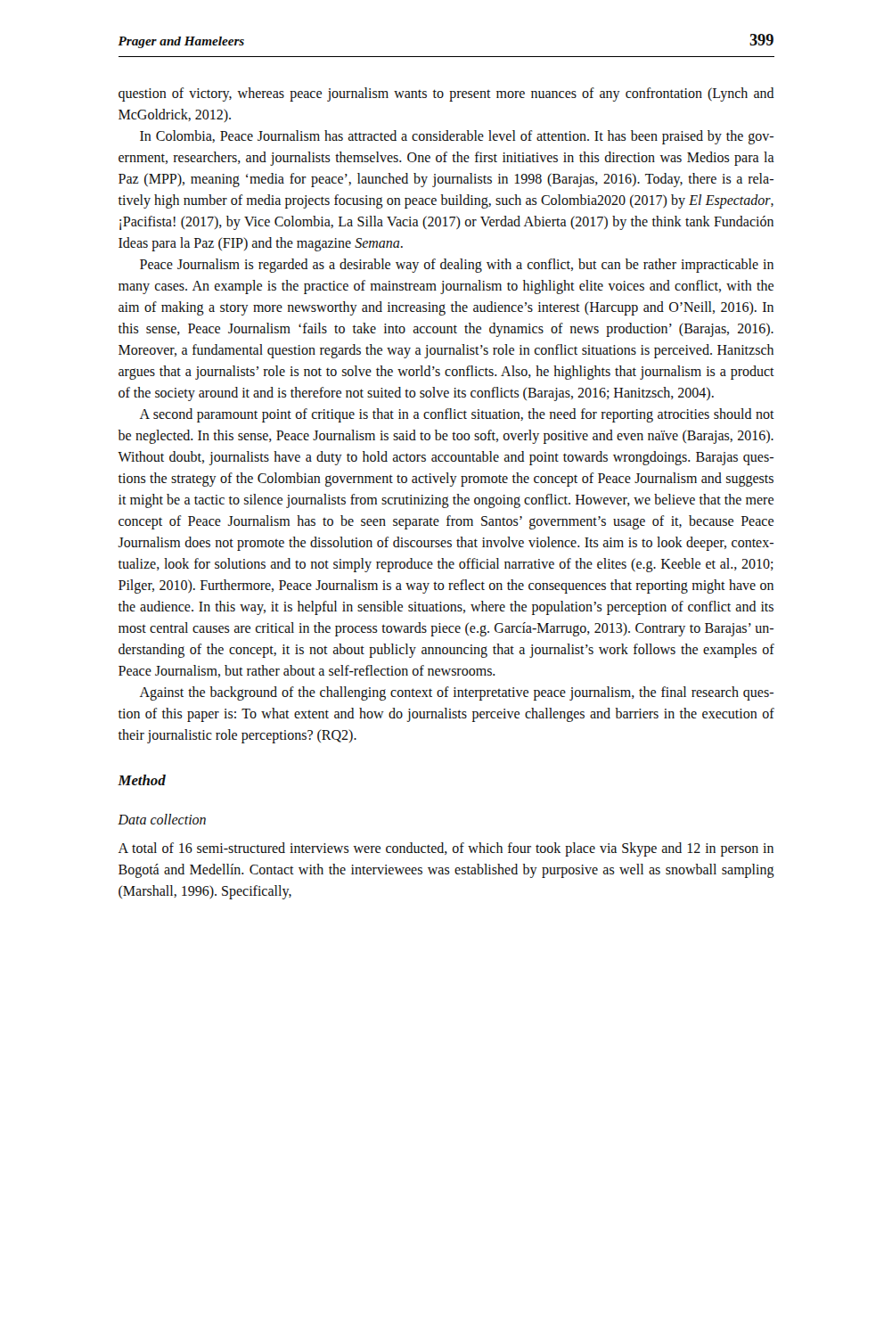Prager and Hameleers 399
question of victory, whereas peace journalism wants to present more nuances of any confrontation (Lynch and McGoldrick, 2012).
In Colombia, Peace Journalism has attracted a considerable level of attention. It has been praised by the government, researchers, and journalists themselves. One of the first initiatives in this direction was Medios para la Paz (MPP), meaning ‘media for peace’, launched by journalists in 1998 (Barajas, 2016). Today, there is a relatively high number of media projects focusing on peace building, such as Colombia2020 (2017) by El Espectador, ¡Pacifista! (2017), by Vice Colombia, La Silla Vacia (2017) or Verdad Abierta (2017) by the think tank Fundación Ideas para la Paz (FIP) and the magazine Semana.
Peace Journalism is regarded as a desirable way of dealing with a conflict, but can be rather impracticable in many cases. An example is the practice of mainstream journalism to highlight elite voices and conflict, with the aim of making a story more newsworthy and increasing the audience’s interest (Harcupp and O’Neill, 2016). In this sense, Peace Journalism ‘fails to take into account the dynamics of news production’ (Barajas, 2016). Moreover, a fundamental question regards the way a journalist’s role in conflict situations is perceived. Hanitzsch argues that a journalists’ role is not to solve the world’s conflicts. Also, he highlights that journalism is a product of the society around it and is therefore not suited to solve its conflicts (Barajas, 2016; Hanitzsch, 2004).
A second paramount point of critique is that in a conflict situation, the need for reporting atrocities should not be neglected. In this sense, Peace Journalism is said to be too soft, overly positive and even naïve (Barajas, 2016). Without doubt, journalists have a duty to hold actors accountable and point towards wrongdoings. Barajas questions the strategy of the Colombian government to actively promote the concept of Peace Journalism and suggests it might be a tactic to silence journalists from scrutinizing the ongoing conflict. However, we believe that the mere concept of Peace Journalism has to be seen separate from Santos’ government’s usage of it, because Peace Journalism does not promote the dissolution of discourses that involve violence. Its aim is to look deeper, contextualize, look for solutions and to not simply reproduce the official narrative of the elites (e.g. Keeble et al., 2010; Pilger, 2010). Furthermore, Peace Journalism is a way to reflect on the consequences that reporting might have on the audience. In this way, it is helpful in sensible situations, where the population’s perception of conflict and its most central causes are critical in the process towards piece (e.g. García-Marrugo, 2013). Contrary to Barajas’ understanding of the concept, it is not about publicly announcing that a journalist’s work follows the examples of Peace Journalism, but rather about a self-reflection of newsrooms.
Against the background of the challenging context of interpretative peace journalism, the final research question of this paper is: To what extent and how do journalists perceive challenges and barriers in the execution of their journalistic role perceptions? (RQ2).
Method
Data collection
A total of 16 semi-structured interviews were conducted, of which four took place via Skype and 12 in person in Bogotá and Medellín. Contact with the interviewees was established by purposive as well as snowball sampling (Marshall, 1996). Specifically,